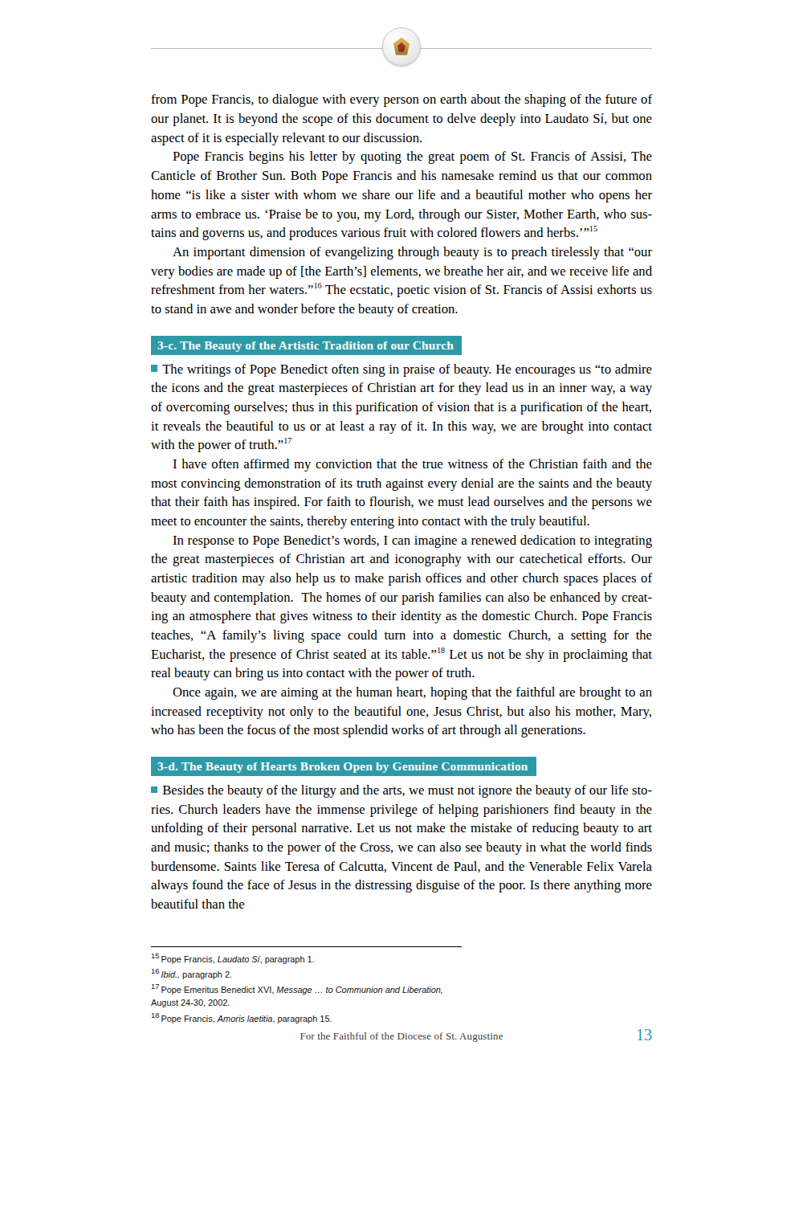from Pope Francis, to dialogue with every person on earth about the shaping of the future of our planet. It is beyond the scope of this document to delve deeply into Laudato Sí, but one aspect of it is especially relevant to our discussion.
Pope Francis begins his letter by quoting the great poem of St. Francis of Assisi, The Canticle of Brother Sun. Both Pope Francis and his namesake remind us that our common home “is like a sister with whom we share our life and a beautiful mother who opens her arms to embrace us. ‘Praise be to you, my Lord, through our Sister, Mother Earth, who sustains and governs us, and produces various fruit with colored flowers and herbs.’”15
An important dimension of evangelizing through beauty is to preach tirelessly that “our very bodies are made up of [the Earth’s] elements, we breathe her air, and we receive life and refreshment from her waters.”16 The ecstatic, poetic vision of St. Francis of Assisi exhorts us to stand in awe and wonder before the beauty of creation.
3-c. The Beauty of the Artistic Tradition of our Church
The writings of Pope Benedict often sing in praise of beauty. He encourages us “to admire the icons and the great masterpieces of Christian art for they lead us in an inner way, a way of overcoming ourselves; thus in this purification of vision that is a purification of the heart, it reveals the beautiful to us or at least a ray of it. In this way, we are brought into contact with the power of truth.”17
I have often affirmed my conviction that the true witness of the Christian faith and the most convincing demonstration of its truth against every denial are the saints and the beauty that their faith has inspired. For faith to flourish, we must lead ourselves and the persons we meet to encounter the saints, thereby entering into contact with the truly beautiful.
In response to Pope Benedict’s words, I can imagine a renewed dedication to integrating the great masterpieces of Christian art and iconography with our catechetical efforts. Our artistic tradition may also help us to make parish offices and other church spaces places of beauty and contemplation. The homes of our parish families can also be enhanced by creating an atmosphere that gives witness to their identity as the domestic Church. Pope Francis teaches, “A family’s living space could turn into a domestic Church, a setting for the Eucharist, the presence of Christ seated at its table.”18 Let us not be shy in proclaiming that real beauty can bring us into contact with the power of truth.
Once again, we are aiming at the human heart, hoping that the faithful are brought to an increased receptivity not only to the beautiful one, Jesus Christ, but also his mother, Mary, who has been the focus of the most splendid works of art through all generations.
3-d. The Beauty of Hearts Broken Open by Genuine Communication
Besides the beauty of the liturgy and the arts, we must not ignore the beauty of our life stories. Church leaders have the immense privilege of helping parishioners find beauty in the unfolding of their personal narrative. Let us not make the mistake of reducing beauty to art and music; thanks to the power of the Cross, we can also see beauty in what the world finds burdensome. Saints like Teresa of Calcutta, Vincent de Paul, and the Venerable Felix Varela always found the face of Jesus in the distressing disguise of the poor. Is there anything more beautiful than the
15Pope Francis, Laudato Sí, paragraph 1.
16Ibid., paragraph 2.
17Pope Emeritus Benedict XVI, Message … to Communion and Liberation, August 24-30, 2002.
18Pope Francis, Amoris laetitia, paragraph 15.
For the Faithful of the Diocese of St. Augustine 13